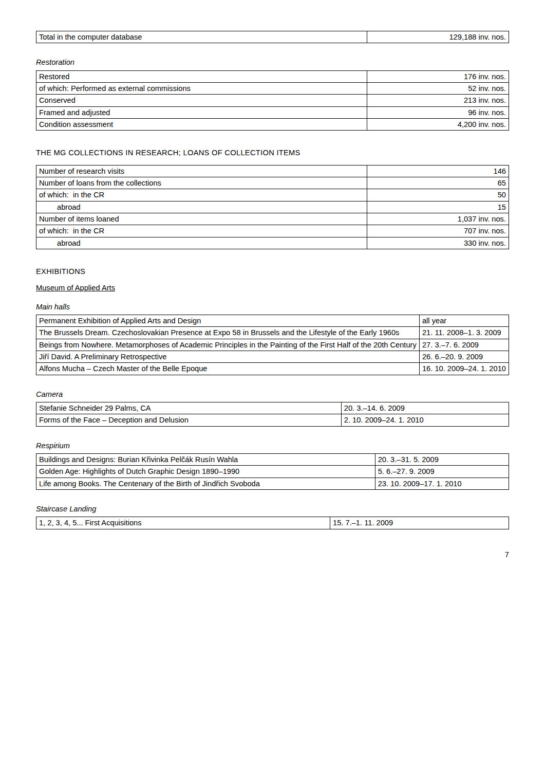| Total in the computer database | 129,188 inv. nos. |
Restoration
| Restored | 176 inv. nos. |
| of which: Performed as external commissions | 52 inv. nos. |
| Conserved | 213 inv. nos. |
| Framed and adjusted | 96 inv. nos. |
| Condition assessment | 4,200 inv. nos. |
THE MG COLLECTIONS IN RESEARCH; LOANS OF COLLECTION ITEMS
| Number of research visits | 146 |
| Number of loans from the collections | 65 |
| of which: in the CR | 50 |
| abroad | 15 |
| Number of items loaned | 1,037 inv. nos. |
| of which: in the CR | 707 inv. nos. |
| abroad | 330 inv. nos. |
EXHIBITIONS
Museum of Applied Arts
Main halls
| Permanent Exhibition of Applied Arts and Design | all year |
| The Brussels Dream. Czechoslovakian Presence at Expo 58 in Brussels and the Lifestyle of the Early 1960s | 21. 11. 2008–1. 3. 2009 |
| Beings from Nowhere. Metamorphoses of Academic Principles in the Painting of the First Half of the 20th Century | 27. 3.–7. 6. 2009 |
| Jiří David. A Preliminary Retrospective | 26. 6.–20. 9. 2009 |
| Alfons Mucha – Czech Master of the Belle Epoque | 16. 10. 2009–24. 1. 2010 |
Camera
| Stefanie Schneider 29 Palms, CA | 20. 3.–14. 6. 2009 |
| Forms of the Face – Deception and Delusion | 2. 10. 2009–24. 1. 2010 |
Respirium
| Buildings and Designs: Burian Křivinka Pelčák Rusín Wahla | 20. 3.–31. 5. 2009 |
| Golden Age: Highlights of Dutch Graphic Design 1890–1990 | 5. 6.–27. 9. 2009 |
| Life among Books. The Centenary of the Birth of Jindřich Svoboda | 23. 10. 2009–17. 1. 2010 |
Staircase Landing
| 1, 2, 3, 4, 5... First Acquisitions | 15. 7.–1. 11. 2009 |
7